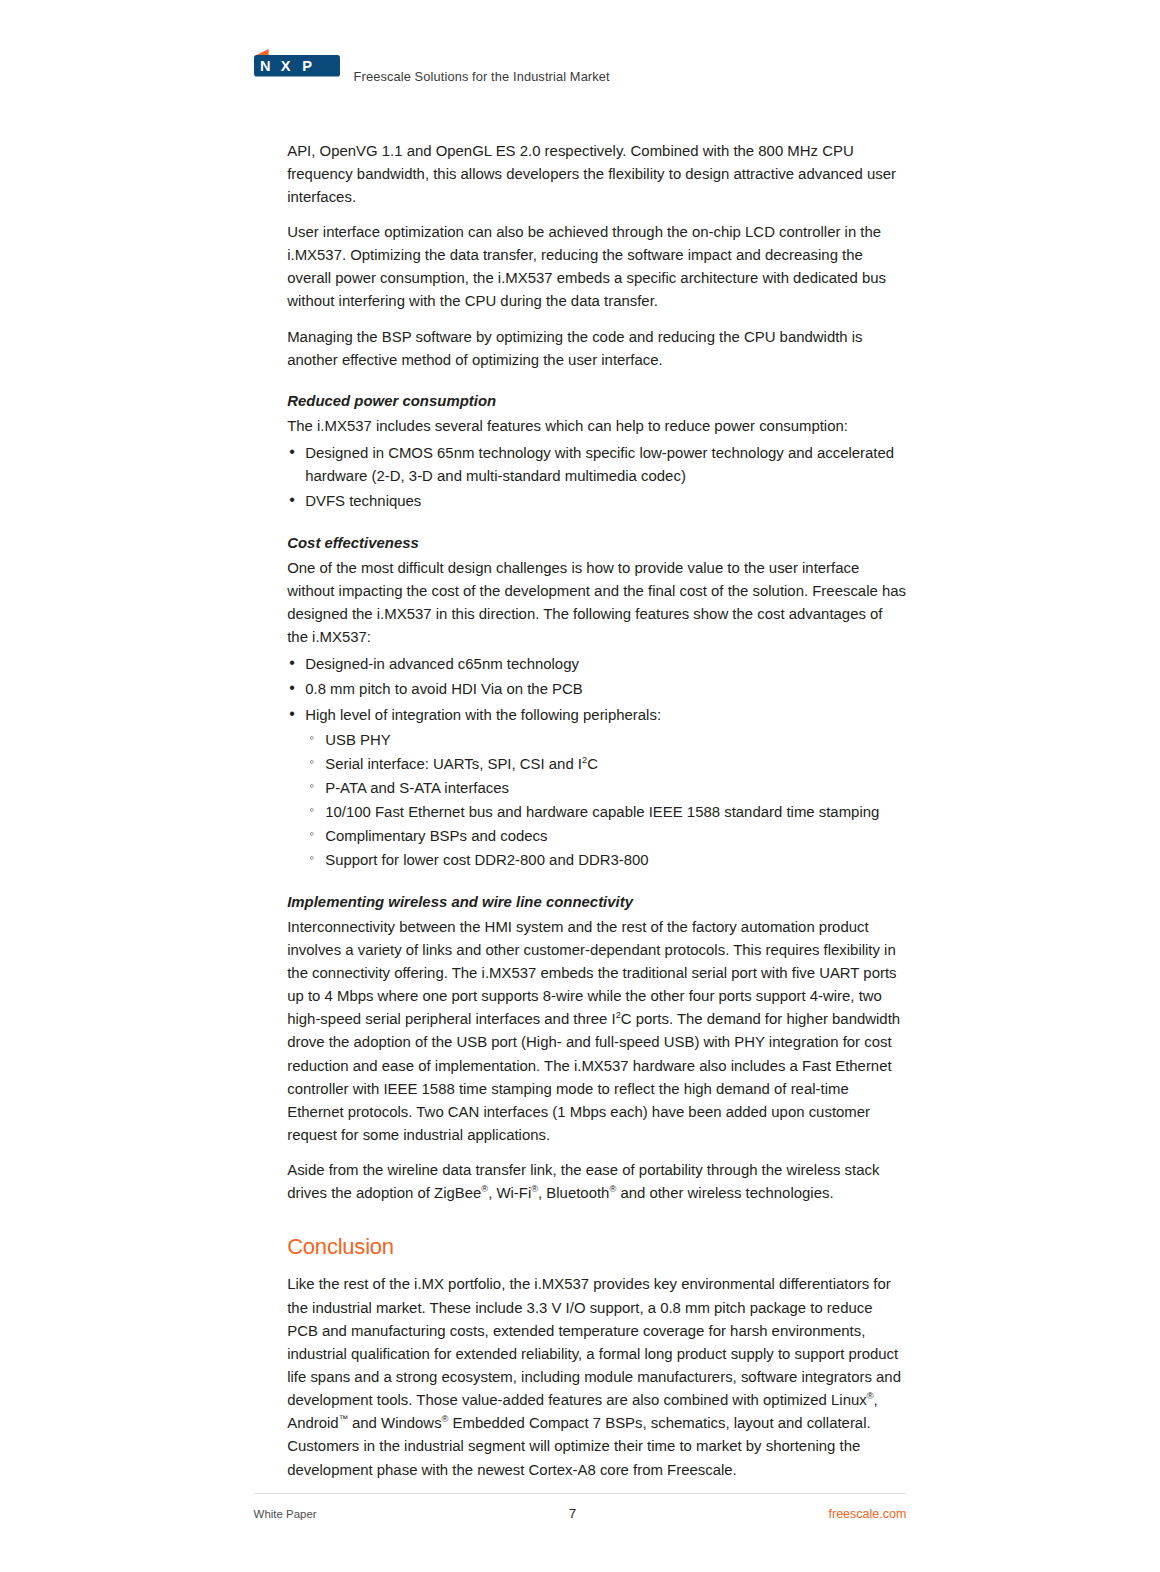N X P
Freescale Solutions for the Industrial Market
API, OpenVG 1.1 and OpenGL ES 2.0 respectively. Combined with the 800 MHz CPU frequency bandwidth, this allows developers the flexibility to design attractive advanced user interfaces.
User interface optimization can also be achieved through the on-chip LCD controller in the i.MX537. Optimizing the data transfer, reducing the software impact and decreasing the overall power consumption, the i.MX537 embeds a specific architecture with dedicated bus without interfering with the CPU during the data transfer.
Managing the BSP software by optimizing the code and reducing the CPU bandwidth is another effective method of optimizing the user interface.
Reduced power consumption
The i.MX537 includes several features which can help to reduce power consumption:
Designed in CMOS 65nm technology with specific low-power technology and accelerated hardware (2-D, 3-D and multi-standard multimedia codec)
DVFS techniques
Cost effectiveness
One of the most difficult design challenges is how to provide value to the user interface without impacting the cost of the development and the final cost of the solution. Freescale has designed the i.MX537 in this direction. The following features show the cost advantages of the i.MX537:
Designed-in advanced c65nm technology
0.8 mm pitch to avoid HDI Via on the PCB
High level of integration with the following peripherals:
USB PHY
Serial interface: UARTs, SPI, CSI and I2C
P-ATA and S-ATA interfaces
10/100 Fast Ethernet bus and hardware capable IEEE 1588 standard time stamping
Complimentary BSPs and codecs
Support for lower cost DDR2-800 and DDR3-800
Implementing wireless and wire line connectivity
Interconnectivity between the HMI system and the rest of the factory automation product involves a variety of links and other customer-dependant protocols. This requires flexibility in the connectivity offering. The i.MX537 embeds the traditional serial port with five UART ports up to 4 Mbps where one port supports 8-wire while the other four ports support 4-wire, two high-speed serial peripheral interfaces and three I2C ports. The demand for higher bandwidth drove the adoption of the USB port (High- and full-speed USB) with PHY integration for cost reduction and ease of implementation. The i.MX537 hardware also includes a Fast Ethernet controller with IEEE 1588 time stamping mode to reflect the high demand of real-time Ethernet protocols. Two CAN interfaces (1 Mbps each) have been added upon customer request for some industrial applications.
Aside from the wireline data transfer link, the ease of portability through the wireless stack drives the adoption of ZigBee®, Wi-Fi®, Bluetooth® and other wireless technologies.
Conclusion
Like the rest of the i.MX portfolio, the i.MX537 provides key environmental differentiators for the industrial market. These include 3.3 V I/O support, a 0.8 mm pitch package to reduce PCB and manufacturing costs, extended temperature coverage for harsh environments, industrial qualification for extended reliability, a formal long product supply to support product life spans and a strong ecosystem, including module manufacturers, software integrators and development tools. Those value-added features are also combined with optimized Linux®, Android™ and Windows® Embedded Compact 7 BSPs, schematics, layout and collateral. Customers in the industrial segment will optimize their time to market by shortening the development phase with the newest Cortex-A8 core from Freescale.
White Paper
7
freescale.com